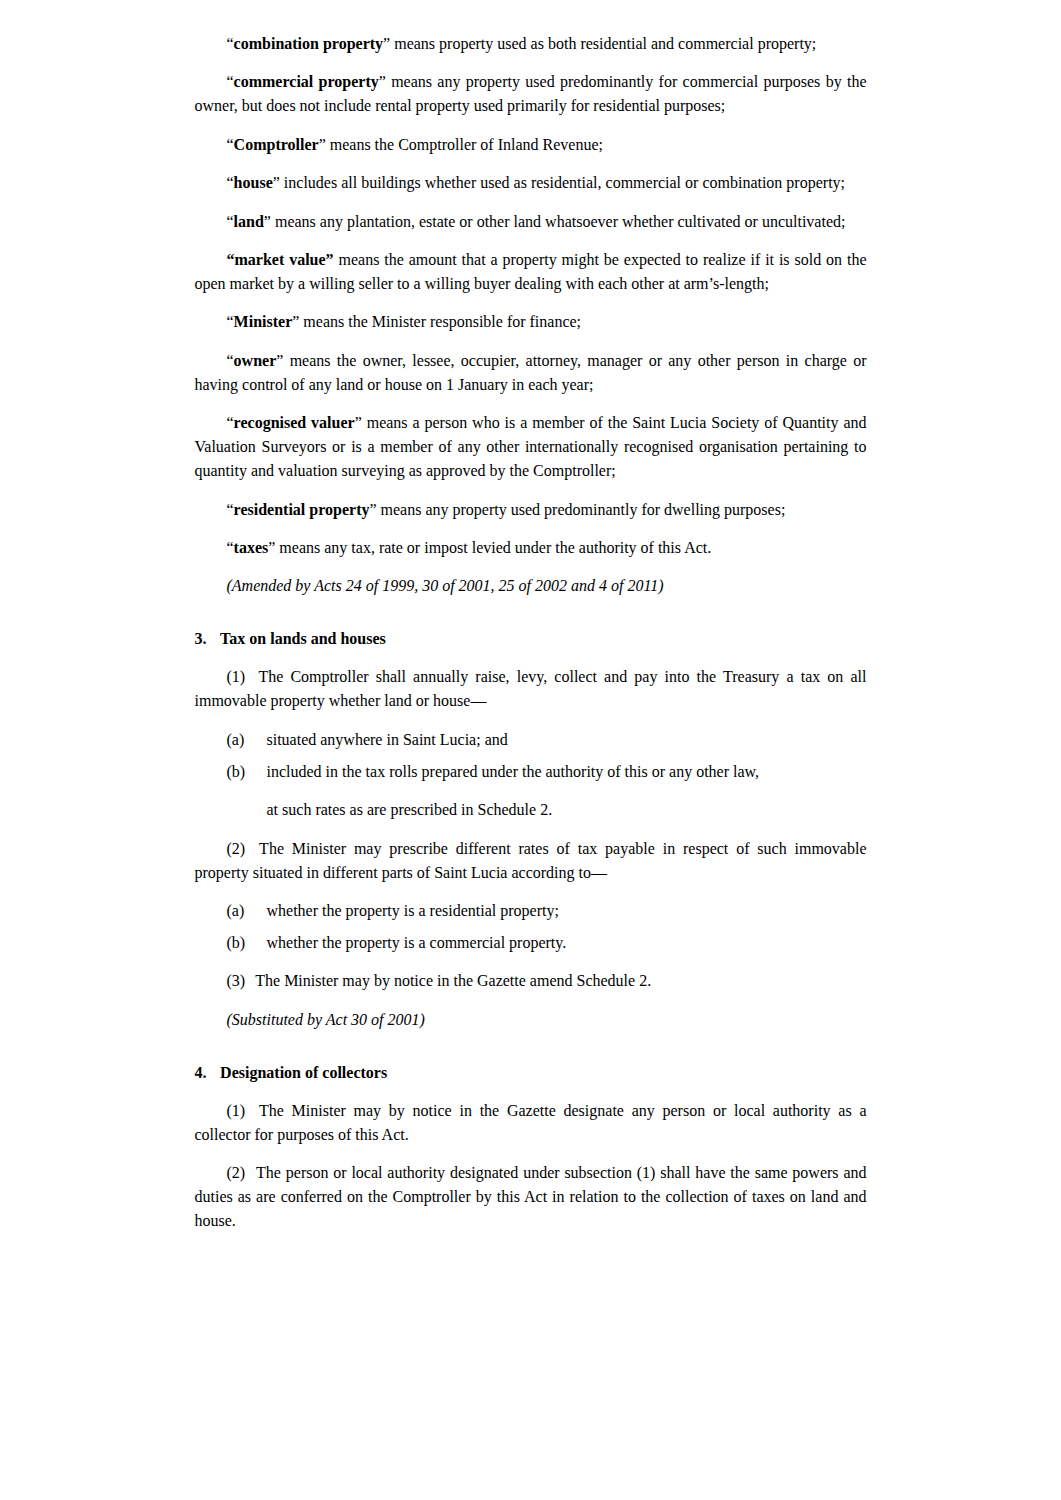“combination property” means property used as both residential and commercial property;
“commercial property” means any property used predominantly for commercial purposes by the owner, but does not include rental property used primarily for residential purposes;
“Comptroller” means the Comptroller of Inland Revenue;
“house” includes all buildings whether used as residential, commercial or combination property;
“land” means any plantation, estate or other land whatsoever whether cultivated or uncultivated;
“market value” means the amount that a property might be expected to realize if it is sold on the open market by a willing seller to a willing buyer dealing with each other at arm’s-length;
“Minister” means the Minister responsible for finance;
“owner” means the owner, lessee, occupier, attorney, manager or any other person in charge or having control of any land or house on 1 January in each year;
“recognised valuer” means a person who is a member of the Saint Lucia Society of Quantity and Valuation Surveyors or is a member of any other internationally recognised organisation pertaining to quantity and valuation surveying as approved by the Comptroller;
“residential property” means any property used predominantly for dwelling purposes;
“taxes” means any tax, rate or impost levied under the authority of this Act.
(Amended by Acts 24 of 1999, 30 of 2001, 25 of 2002 and 4 of 2011)
3. Tax on lands and houses
(1) The Comptroller shall annually raise, levy, collect and pay into the Treasury a tax on all immovable property whether land or house—
(a) situated anywhere in Saint Lucia; and
(b) included in the tax rolls prepared under the authority of this or any other law,
at such rates as are prescribed in Schedule 2.
(2) The Minister may prescribe different rates of tax payable in respect of such immovable property situated in different parts of Saint Lucia according to—
(a) whether the property is a residential property;
(b) whether the property is a commercial property.
(3) The Minister may by notice in the Gazette amend Schedule 2.
(Substituted by Act 30 of 2001)
4. Designation of collectors
(1) The Minister may by notice in the Gazette designate any person or local authority as a collector for purposes of this Act.
(2) The person or local authority designated under subsection (1) shall have the same powers and duties as are conferred on the Comptroller by this Act in relation to the collection of taxes on land and house.